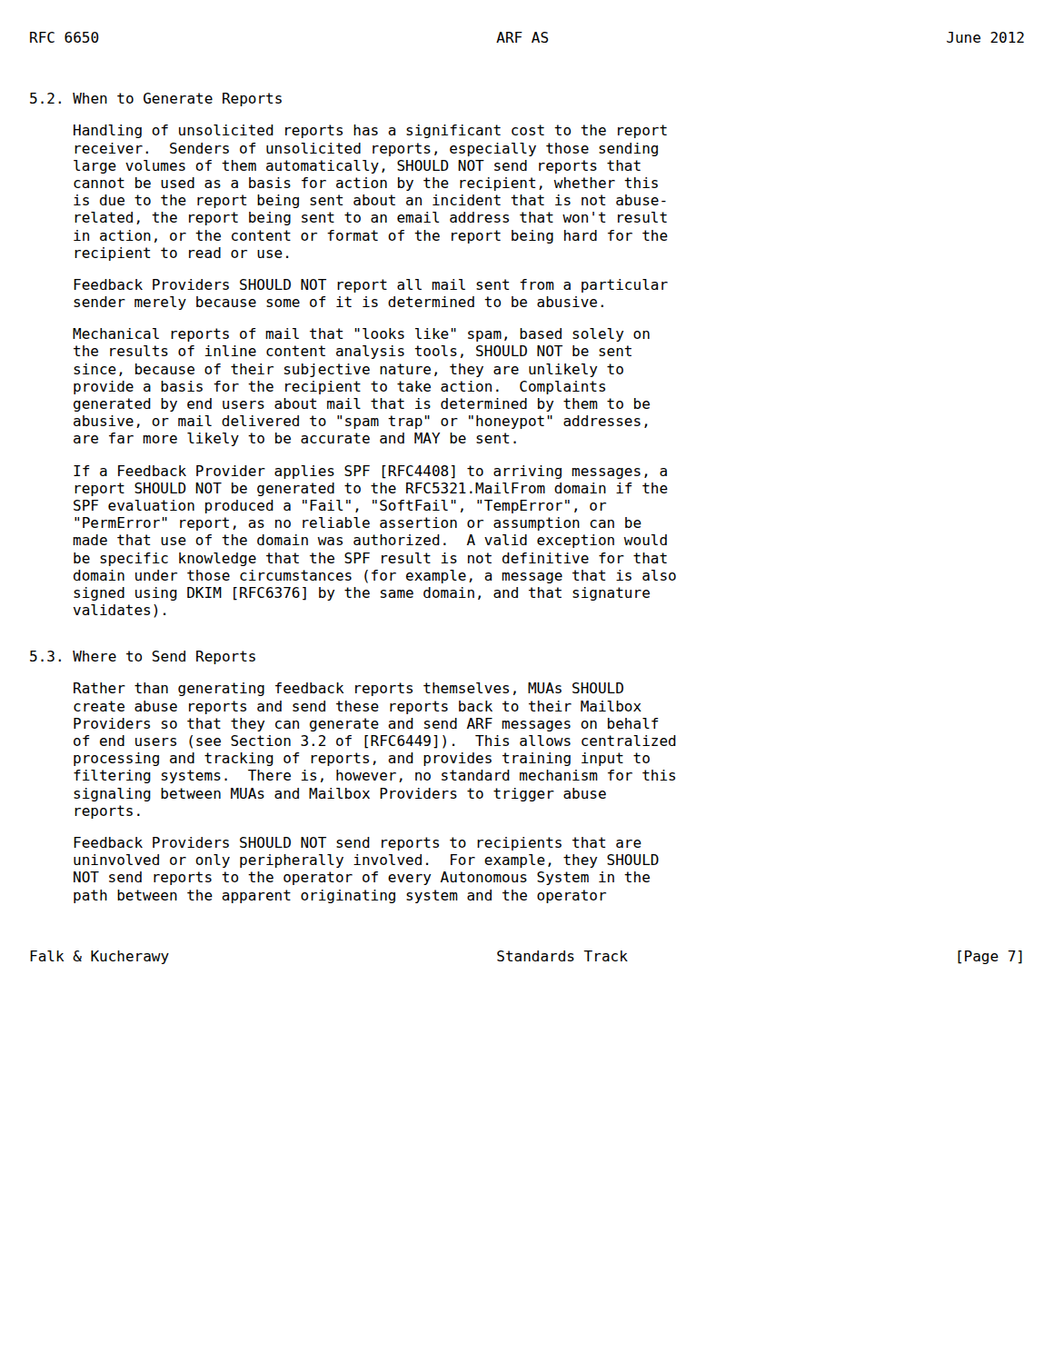RFC 6650 ARF AS June 2012
5.2. When to Generate Reports
Handling of unsolicited reports has a significant cost to the report receiver. Senders of unsolicited reports, especially those sending large volumes of them automatically, SHOULD NOT send reports that cannot be used as a basis for action by the recipient, whether this is due to the report being sent about an incident that is not abuse- related, the report being sent to an email address that won't result in action, or the content or format of the report being hard for the recipient to read or use.
Feedback Providers SHOULD NOT report all mail sent from a particular sender merely because some of it is determined to be abusive.
Mechanical reports of mail that "looks like" spam, based solely on the results of inline content analysis tools, SHOULD NOT be sent since, because of their subjective nature, they are unlikely to provide a basis for the recipient to take action. Complaints generated by end users about mail that is determined by them to be abusive, or mail delivered to "spam trap" or "honeypot" addresses, are far more likely to be accurate and MAY be sent.
If a Feedback Provider applies SPF [RFC4408] to arriving messages, a report SHOULD NOT be generated to the RFC5321.MailFrom domain if the SPF evaluation produced a "Fail", "SoftFail", "TempError", or "PermError" report, as no reliable assertion or assumption can be made that use of the domain was authorized. A valid exception would be specific knowledge that the SPF result is not definitive for that domain under those circumstances (for example, a message that is also signed using DKIM [RFC6376] by the same domain, and that signature validates).
5.3. Where to Send Reports
Rather than generating feedback reports themselves, MUAs SHOULD create abuse reports and send these reports back to their Mailbox Providers so that they can generate and send ARF messages on behalf of end users (see Section 3.2 of [RFC6449]). This allows centralized processing and tracking of reports, and provides training input to filtering systems. There is, however, no standard mechanism for this signaling between MUAs and Mailbox Providers to trigger abuse reports.
Feedback Providers SHOULD NOT send reports to recipients that are uninvolved or only peripherally involved. For example, they SHOULD NOT send reports to the operator of every Autonomous System in the path between the apparent originating system and the operator
Falk & Kucherawy Standards Track [Page 7]